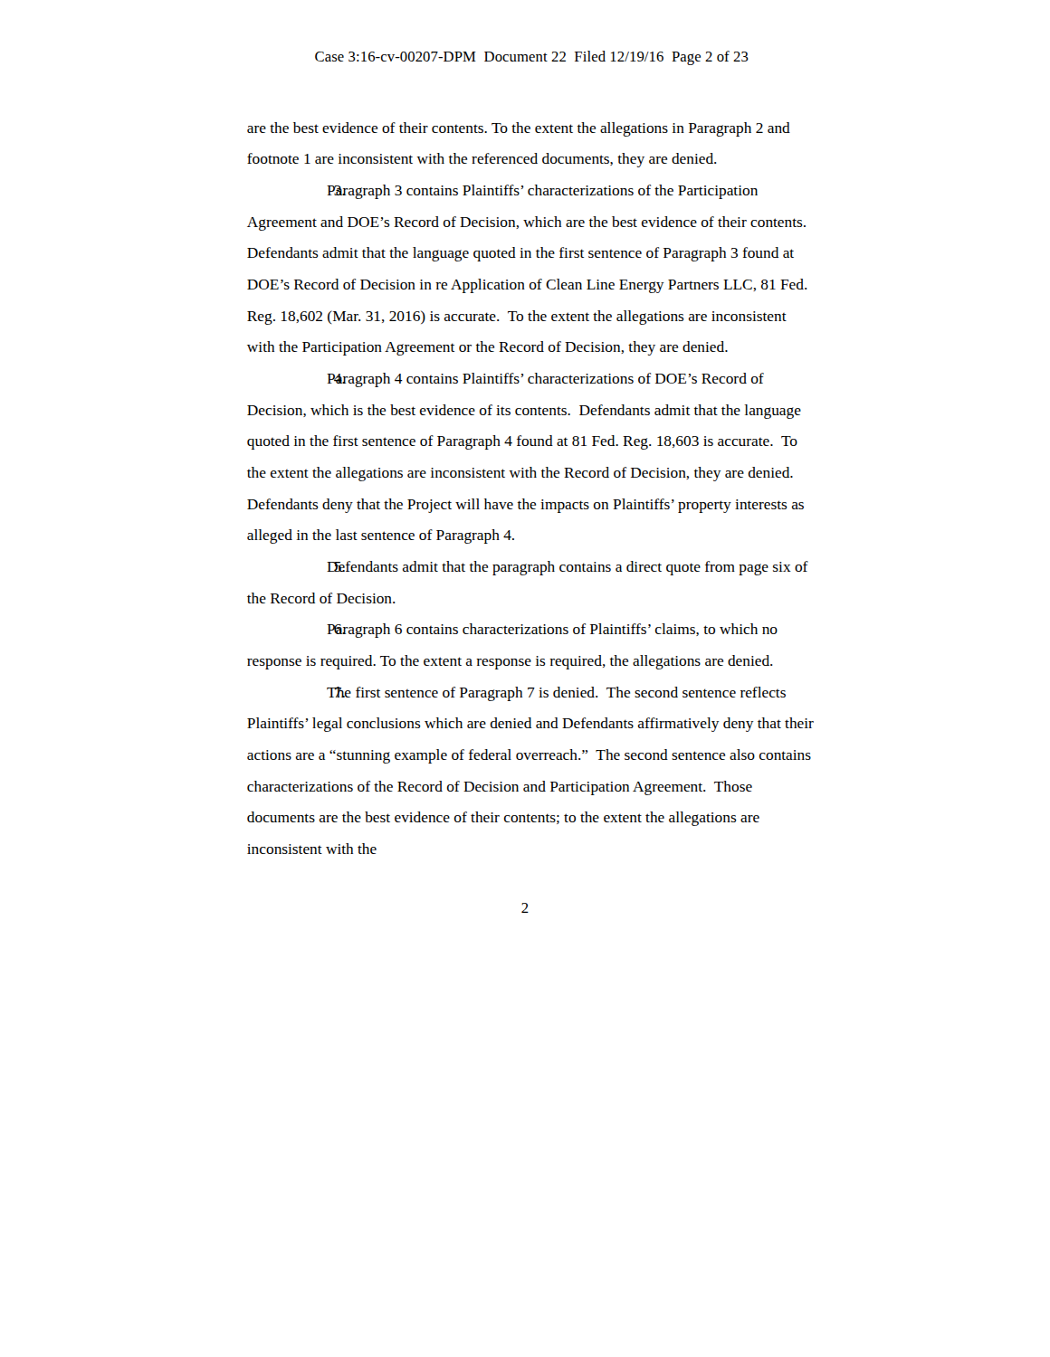Case 3:16-cv-00207-DPM Document 22 Filed 12/19/16 Page 2 of 23
are the best evidence of their contents. To the extent the allegations in Paragraph 2 and footnote 1 are inconsistent with the referenced documents, they are denied.
3. Paragraph 3 contains Plaintiffs’ characterizations of the Participation Agreement and DOE’s Record of Decision, which are the best evidence of their contents. Defendants admit that the language quoted in the first sentence of Paragraph 3 found at DOE’s Record of Decision in re Application of Clean Line Energy Partners LLC, 81 Fed. Reg. 18,602 (Mar. 31, 2016) is accurate. To the extent the allegations are inconsistent with the Participation Agreement or the Record of Decision, they are denied.
4. Paragraph 4 contains Plaintiffs’ characterizations of DOE’s Record of Decision, which is the best evidence of its contents. Defendants admit that the language quoted in the first sentence of Paragraph 4 found at 81 Fed. Reg. 18,603 is accurate. To the extent the allegations are inconsistent with the Record of Decision, they are denied. Defendants deny that the Project will have the impacts on Plaintiffs’ property interests as alleged in the last sentence of Paragraph 4.
5. Defendants admit that the paragraph contains a direct quote from page six of the Record of Decision.
6. Paragraph 6 contains characterizations of Plaintiffs’ claims, to which no response is required. To the extent a response is required, the allegations are denied.
7. The first sentence of Paragraph 7 is denied. The second sentence reflects Plaintiffs’ legal conclusions which are denied and Defendants affirmatively deny that their actions are a “stunning example of federal overreach.” The second sentence also contains characterizations of the Record of Decision and Participation Agreement. Those documents are the best evidence of their contents; to the extent the allegations are inconsistent with the
2